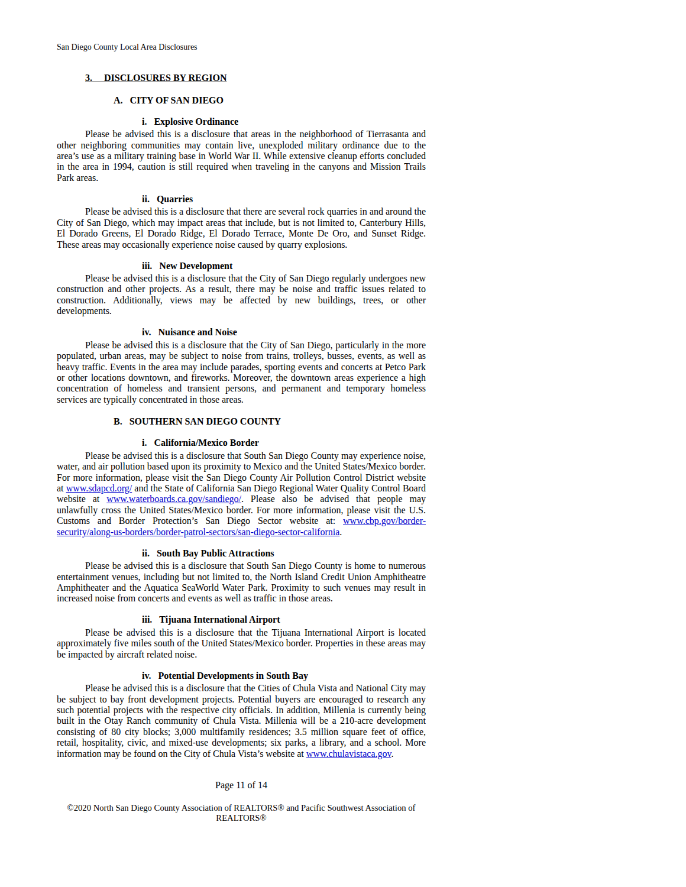San Diego County Local Area Disclosures
3. DISCLOSURES BY REGION
a. City of San Diego
i. Explosive Ordinance
Please be advised this is a disclosure that areas in the neighborhood of Tierrasanta and other neighboring communities may contain live, unexploded military ordinance due to the area’s use as a military training base in World War II. While extensive cleanup efforts concluded in the area in 1994, caution is still required when traveling in the canyons and Mission Trails Park areas.
ii. Quarries
Please be advised this is a disclosure that there are several rock quarries in and around the City of San Diego, which may impact areas that include, but is not limited to, Canterbury Hills, El Dorado Greens, El Dorado Ridge, El Dorado Terrace, Monte De Oro, and Sunset Ridge. These areas may occasionally experience noise caused by quarry explosions.
iii. New Development
Please be advised this is a disclosure that the City of San Diego regularly undergoes new construction and other projects. As a result, there may be noise and traffic issues related to construction. Additionally, views may be affected by new buildings, trees, or other developments.
iv. Nuisance and Noise
Please be advised this is a disclosure that the City of San Diego, particularly in the more populated, urban areas, may be subject to noise from trains, trolleys, busses, events, as well as heavy traffic. Events in the area may include parades, sporting events and concerts at Petco Park or other locations downtown, and fireworks. Moreover, the downtown areas experience a high concentration of homeless and transient persons, and permanent and temporary homeless services are typically concentrated in those areas.
b. Southern San Diego County
i. California/Mexico Border
Please be advised this is a disclosure that South San Diego County may experience noise, water, and air pollution based upon its proximity to Mexico and the United States/Mexico border. For more information, please visit the San Diego County Air Pollution Control District website at www.sdapcd.org/ and the State of California San Diego Regional Water Quality Control Board website at www.waterboards.ca.gov/sandiego/. Please also be advised that people may unlawfully cross the United States/Mexico border. For more information, please visit the U.S. Customs and Border Protection’s San Diego Sector website at: www.cbp.gov/border-security/along-us-borders/border-patrol-sectors/san-diego-sector-california.
ii. South Bay Public Attractions
Please be advised this is a disclosure that South San Diego County is home to numerous entertainment venues, including but not limited to, the North Island Credit Union Amphitheatre Amphitheater and the Aquatica SeaWorld Water Park. Proximity to such venues may result in increased noise from concerts and events as well as traffic in those areas.
iii. Tijuana International Airport
Please be advised this is a disclosure that the Tijuana International Airport is located approximately five miles south of the United States/Mexico border. Properties in these areas may be impacted by aircraft related noise.
iv. Potential Developments in South Bay
Please be advised this is a disclosure that the Cities of Chula Vista and National City may be subject to bay front development projects. Potential buyers are encouraged to research any such potential projects with the respective city officials. In addition, Millenia is currently being built in the Otay Ranch community of Chula Vista. Millenia will be a 210-acre development consisting of 80 city blocks; 3,000 multifamily residences; 3.5 million square feet of office, retail, hospitality, civic, and mixed-use developments; six parks, a library, and a school. More information may be found on the City of Chula Vista’s website at www.chulavistaca.gov.
Page 11 of 14
©2020 North San Diego County Association of REALTORS® and Pacific Southwest Association of REALTORS®